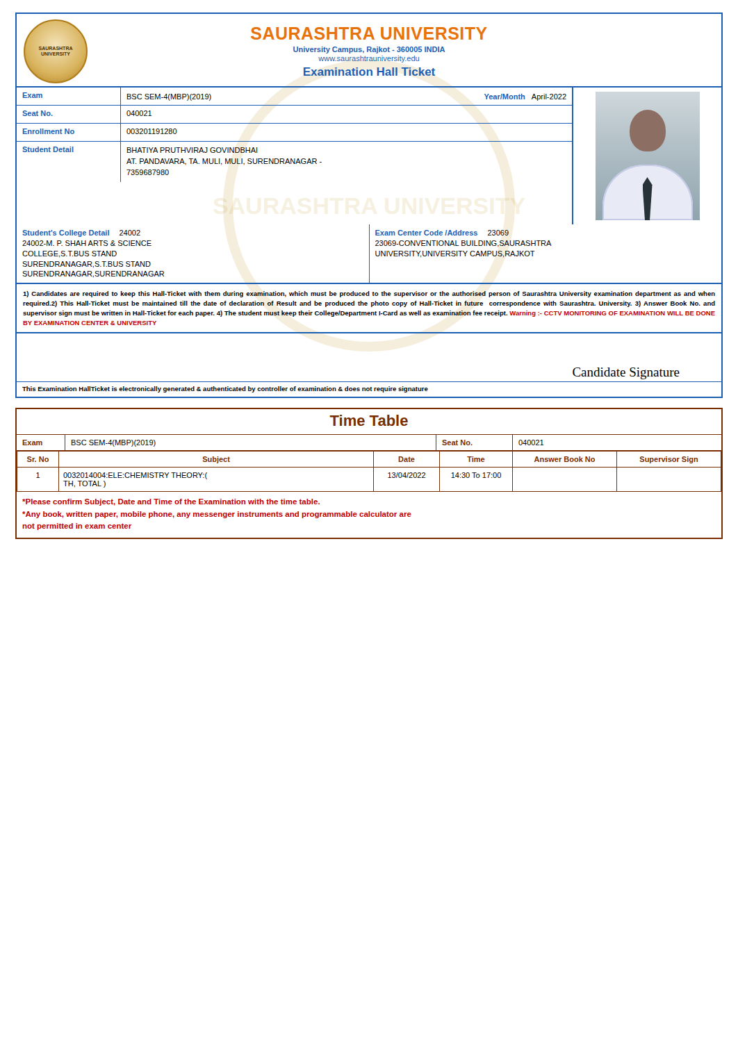SAURASHTRA
UNIVERSITY
SAURASHTRA UNIVERSITY
University Campus, Rajkot - 360005 INDIA
www.saurashtrauniversity.edu
Examination Hall Ticket
Exam
BSC SEM-4(MBP)(2019) Year/Month April-2022
Seat No.
040021
Enrollment No
003201191280
Student Detail
BHATIYA PRUTHVIRAJ GOVINDBHAI
AT. PANDAVARA, TA. MULI, MULI, SURENDRANAGAR -
7359687980
Student's College Detail 24002
24002-M. P. SHAH ARTS & SCIENCE
COLLEGE,S.T.BUS STAND
SURENDRANAGAR,S.T.BUS STAND
SURENDRANAGAR,SURENDRANAGAR
Exam Center Code /Address 23069
23069-CONVENTIONAL BUILDING,SAURASHTRA
UNIVERSITY,UNIVERSITY CAMPUS,RAJKOT
1) Candidates are required to keep this Hall-Ticket with them during examination, which must be produced to the supervisor or the authorised person of Saurashtra University examination department as and when required.2) This Hall-Ticket must be maintained till the date of declaration of Result and be produced the photo copy of Hall-Ticket in future correspondence with Saurashtra. University. 3) Answer Book No. and supervisor sign must be written in Hall-Ticket for each paper. 4) The student must keep their College/Department I-Card as well as examination fee receipt. Warning :- CCTV MONITORING OF EXAMINATION WILL BE DONE BY EXAMINATION CENTER & UNIVERSITY
Candidate Signature
This Examination HallTicket is electronically generated & authenticated by controller of examination & does not require signature
Time Table
Exam
BSC SEM-4(MBP)(2019)
Seat No.
040021
| Sr. No | Subject | Date | Time | Answer Book No | Supervisor Sign |
| --- | --- | --- | --- | --- | --- |
| 1 | 0032014004:ELE:CHEMISTRY THEORY:( TH, TOTAL ) | 13/04/2022 | 14:30 To 17:00 | | |
*Please confirm Subject, Date and Time of the Examination with the time table.
*Any book, written paper, mobile phone, any messenger instruments and programmable calculator are
not permitted in exam center